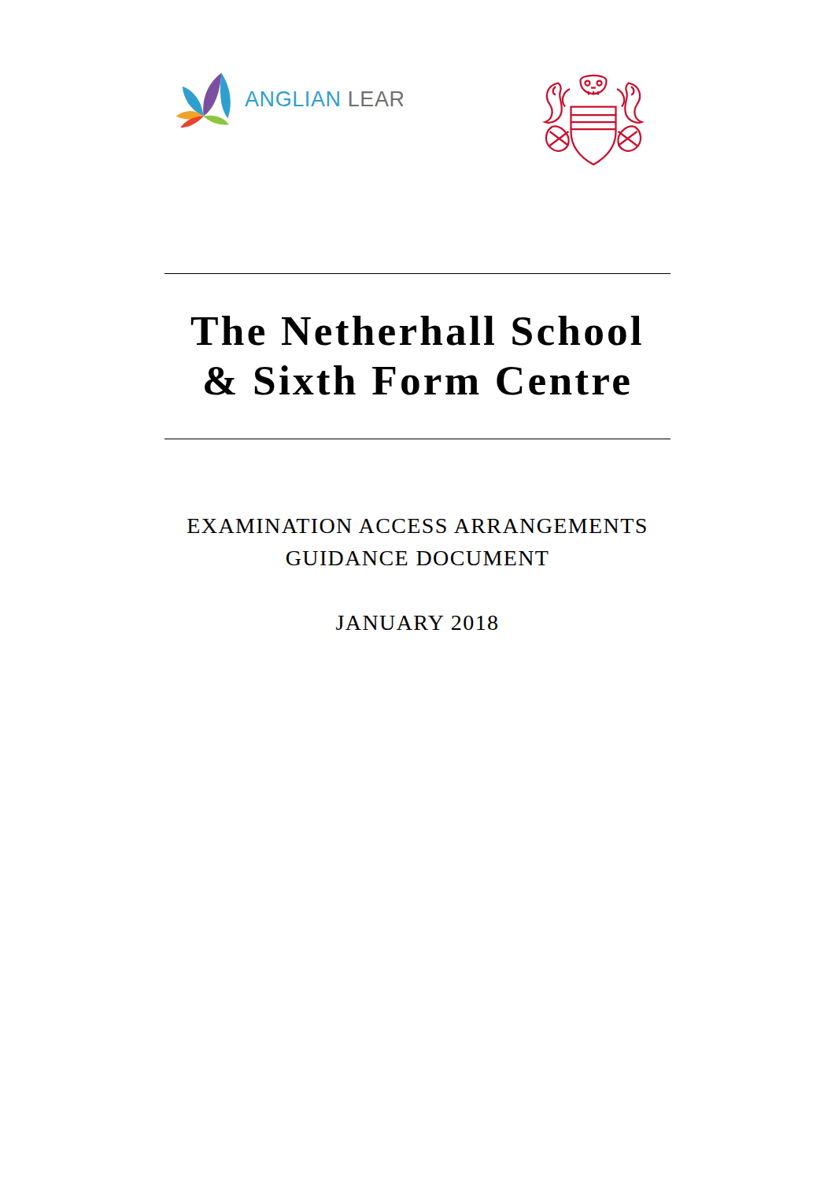Anglian Learning ANGLIANLEARNING
The Netherhall School crest
The Netherhall School
& Sixth Form Centre
EXAMINATION ACCESS ARRANGEMENTS
GUIDANCE DOCUMENT JANUARY 2018